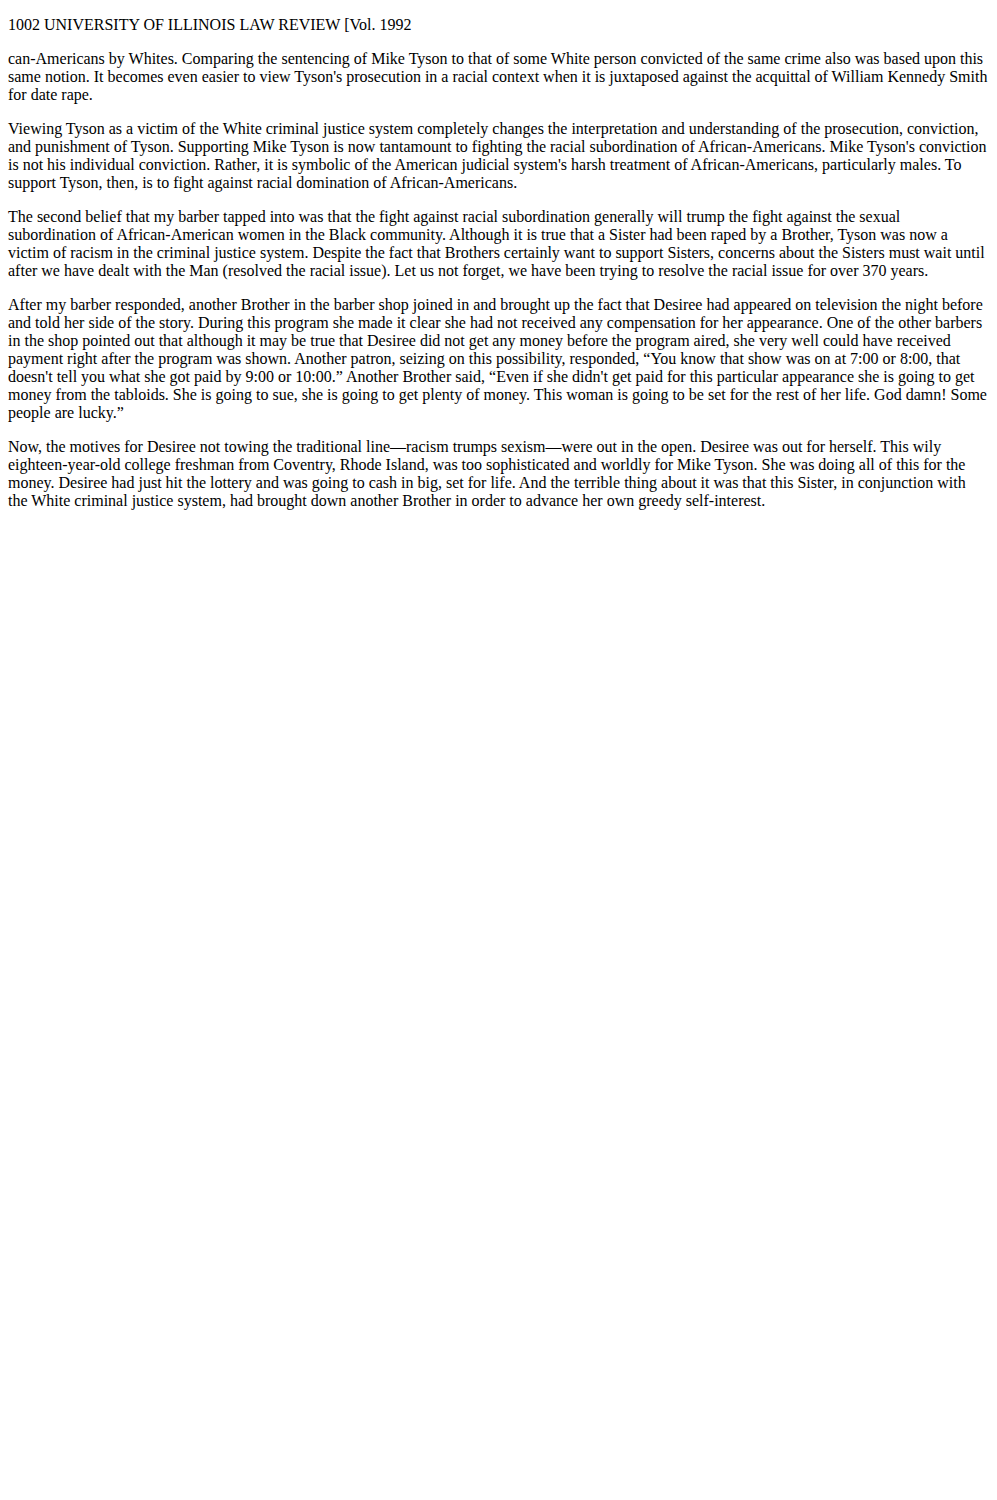1002 UNIVERSITY OF ILLINOIS LAW REVIEW [Vol. 1992
can-Americans by Whites. Comparing the sentencing of Mike Tyson to that of some White person convicted of the same crime also was based upon this same notion. It becomes even easier to view Tyson's prosecution in a racial context when it is juxtaposed against the acquittal of William Kennedy Smith for date rape.
Viewing Tyson as a victim of the White criminal justice system completely changes the interpretation and understanding of the prosecution, conviction, and punishment of Tyson. Supporting Mike Tyson is now tantamount to fighting the racial subordination of African-Americans. Mike Tyson's conviction is not his individual conviction. Rather, it is symbolic of the American judicial system's harsh treatment of African-Americans, particularly males. To support Tyson, then, is to fight against racial domination of African-Americans.
The second belief that my barber tapped into was that the fight against racial subordination generally will trump the fight against the sexual subordination of African-American women in the Black community. Although it is true that a Sister had been raped by a Brother, Tyson was now a victim of racism in the criminal justice system. Despite the fact that Brothers certainly want to support Sisters, concerns about the Sisters must wait until after we have dealt with the Man (resolved the racial issue). Let us not forget, we have been trying to resolve the racial issue for over 370 years.
After my barber responded, another Brother in the barber shop joined in and brought up the fact that Desiree had appeared on television the night before and told her side of the story. During this program she made it clear she had not received any compensation for her appearance. One of the other barbers in the shop pointed out that although it may be true that Desiree did not get any money before the program aired, she very well could have received payment right after the program was shown. Another patron, seizing on this possibility, responded, “You know that show was on at 7:00 or 8:00, that doesn't tell you what she got paid by 9:00 or 10:00.” Another Brother said, “Even if she didn't get paid for this particular appearance she is going to get money from the tabloids. She is going to sue, she is going to get plenty of money. This woman is going to be set for the rest of her life. God damn! Some people are lucky.”
Now, the motives for Desiree not towing the traditional line—racism trumps sexism—were out in the open. Desiree was out for herself. This wily eighteen-year-old college freshman from Coventry, Rhode Island, was too sophisticated and worldly for Mike Tyson. She was doing all of this for the money. Desiree had just hit the lottery and was going to cash in big, set for life. And the terrible thing about it was that this Sister, in conjunction with the White criminal justice system, had brought down another Brother in order to advance her own greedy self-interest.